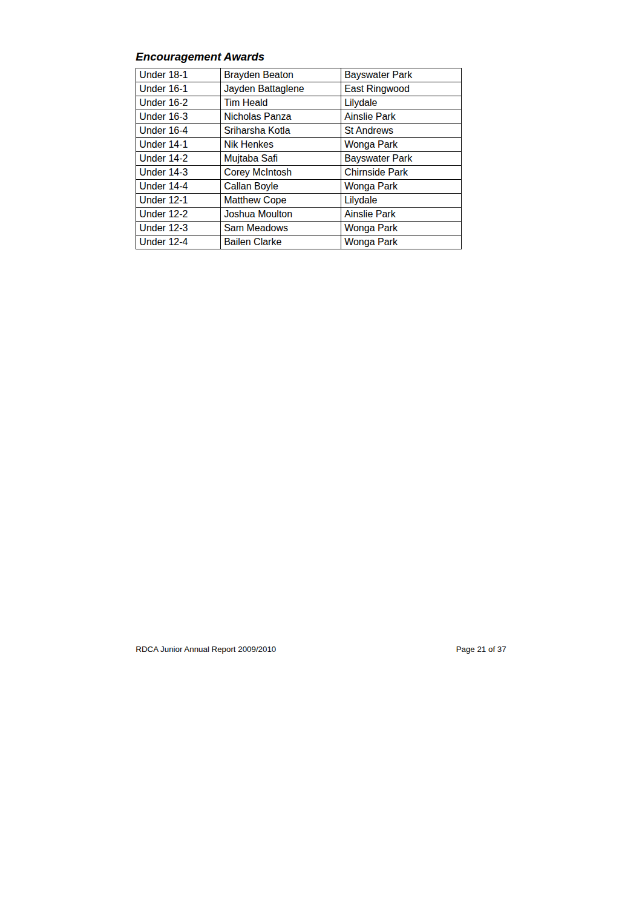Encouragement Awards
| Under 18-1 | Brayden Beaton | Bayswater Park |
| Under 16-1 | Jayden Battaglene | East Ringwood |
| Under 16-2 | Tim Heald | Lilydale |
| Under 16-3 | Nicholas Panza | Ainslie Park |
| Under 16-4 | Sriharsha Kotla | St Andrews |
| Under 14-1 | Nik Henkes | Wonga Park |
| Under 14-2 | Mujtaba Safi | Bayswater Park |
| Under 14-3 | Corey McIntosh | Chirnside Park |
| Under 14-4 | Callan Boyle | Wonga Park |
| Under 12-1 | Matthew Cope | Lilydale |
| Under 12-2 | Joshua Moulton | Ainslie Park |
| Under 12-3 | Sam Meadows | Wonga Park |
| Under 12-4 | Bailen Clarke | Wonga Park |
RDCA Junior Annual Report 2009/2010
Page 21 of 37